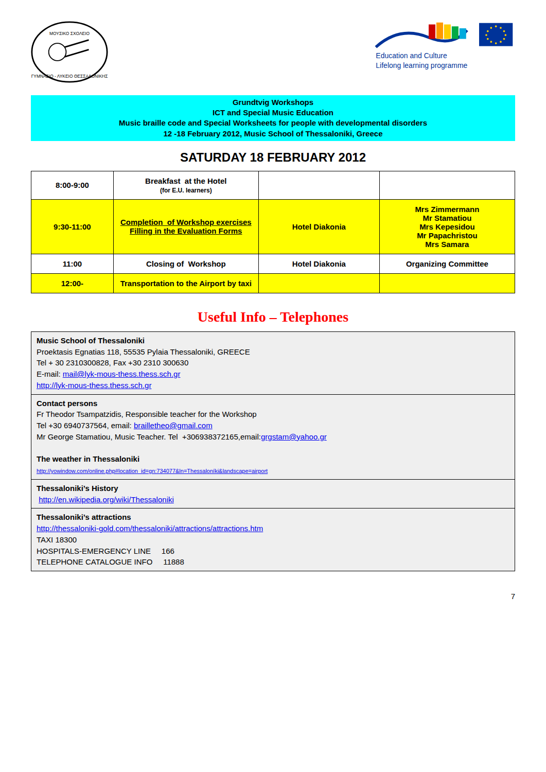Grundtvig Workshops
ICT and Special Music Education
Music braille code and Special Worksheets for people with developmental disorders
12 -18 February 2012, Music School of Thessaloniki, Greece
SATURDAY 18 FEBRUARY 2012
| 8:00-9:00 | Breakfast at the Hotel (for E.U. learners) | | |
| 9:30-11:00 | Completion of Workshop exercises Filling in the Evaluation Forms | Hotel Diakonia | Mrs Zimmermann Mr Stamatiou Mrs Kepesidou Mr Papachristou Mrs Samara |
| 11:00 | Closing of Workshop | Hotel Diakonia | Organizing Committee |
| 12:00- | Transportation to the Airport by taxi | | |
Useful Info – Telephones
| Music School of Thessaloniki Proektasis Egnatias 118, 55535 Pylaia Thessaloniki, GREECE Tel + 30 2310300828, Fax +30 2310 300630 E-mail: mail@lyk-mous-thess.thess.sch.gr http://lyk-mous-thess.thess.sch.gr |
| Contact persons Fr Theodor Tsampatzidis, Responsible teacher for the Workshop Tel +30 6940737564, email: brailletheo@gmail.com Mr George Stamatiou, Music Teacher. Tel +306938372165,email: grgstam@yahoo.gr The weather in Thessaloniki http://yowindow.com/online.php#location_id=gn:734077&ln=Thessaloníki&landscape=airport |
| Thessaloniki’s History http://en.wikipedia.org/wiki/Thessaloniki |
| Thessaloniki’s attractions http://thessaloniki-gold.com/thessaloniki/attractions/attractions.htm TAXI 18300 HOSPITALS-EMERGENCY LINE 166 TELEPHONE CATALOGUE INFO 11888 |
7